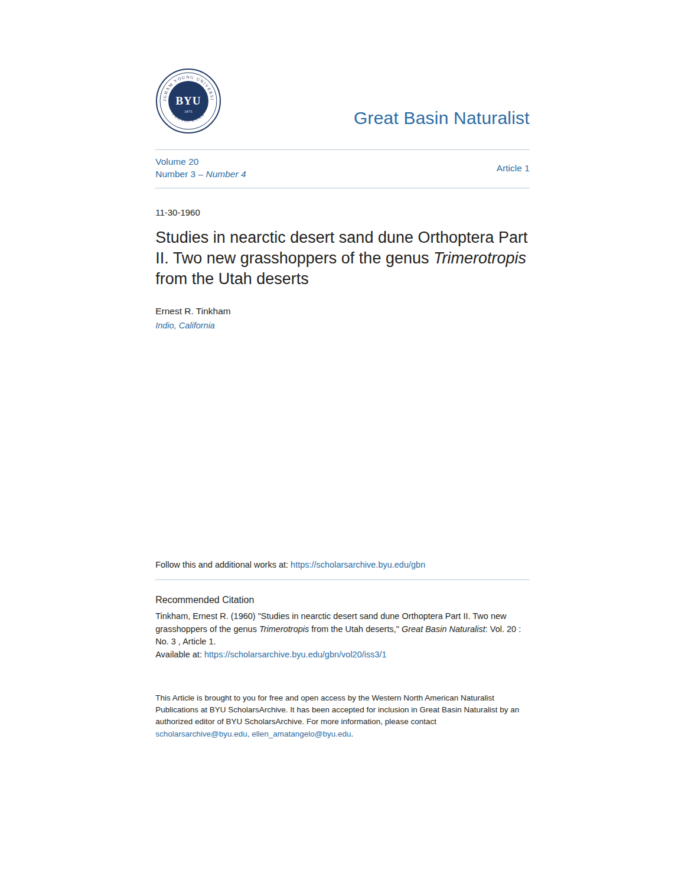BYU 1875 FOUNDED BRIGHAM YOUNG UNIVERSITY PROVO, UTAH
Great Basin Naturalist
Volume 20 Number 3 – Number 4
Article 1
11-30-1960
Studies in nearctic desert sand dune Orthoptera Part II. Two new grasshoppers of the genus Trimerotropis from the Utah deserts
Ernest R. Tinkham Indio, California
Follow this and additional works at: https://scholarsarchive.byu.edu/gbn
Recommended Citation
Tinkham, Ernest R. (1960) "Studies in nearctic desert sand dune Orthoptera Part II. Two new grasshoppers of the genus Trimerotropis from the Utah deserts," Great Basin Naturalist: Vol. 20 : No. 3 , Article 1.
Available at: https://scholarsarchive.byu.edu/gbn/vol20/iss3/1
This Article is brought to you for free and open access by the Western North American Naturalist Publications at BYU ScholarsArchive. It has been accepted for inclusion in Great Basin Naturalist by an authorized editor of BYU ScholarsArchive. For more information, please contact scholarsarchive@byu.edu, ellen_amatangelo@byu.edu.